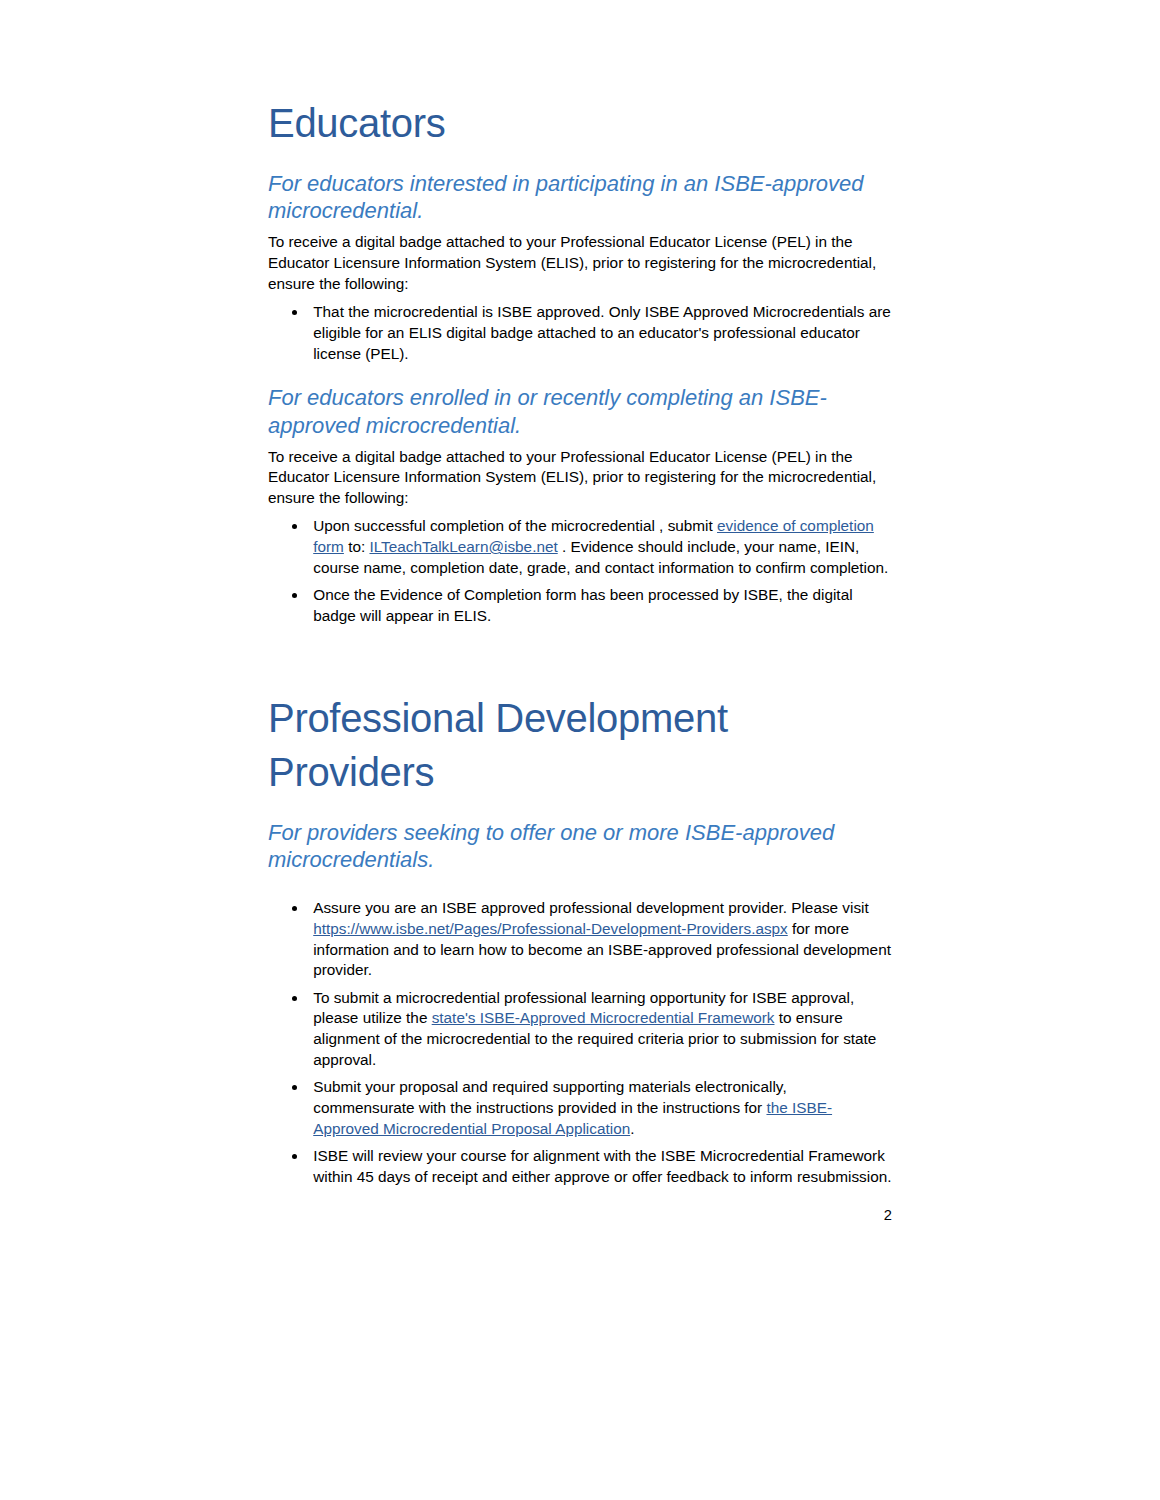Educators
For educators interested in participating in an ISBE-approved microcredential.
To receive a digital badge attached to your Professional Educator License (PEL) in the Educator Licensure Information System (ELIS), prior to registering for the microcredential, ensure the following:
That the microcredential is ISBE approved. Only ISBE Approved Microcredentials are eligible for an ELIS digital badge attached to an educator's professional educator license (PEL).
For educators enrolled in or recently completing an ISBE-approved microcredential.
To receive a digital badge attached to your Professional Educator License (PEL) in the Educator Licensure Information System (ELIS), prior to registering for the microcredential, ensure the following:
Upon successful completion of the microcredential , submit evidence of completion form to: ILTeachTalkLearn@isbe.net . Evidence should include, your name, IEIN, course name, completion date, grade, and contact information to confirm completion.
Once the Evidence of Completion form has been processed by ISBE, the digital badge will appear in ELIS.
Professional Development Providers
For providers seeking to offer one or more ISBE-approved microcredentials.
Assure you are an ISBE approved professional development provider. Please visit https://www.isbe.net/Pages/Professional-Development-Providers.aspx for more information and to learn how to become an ISBE-approved professional development provider.
To submit a microcredential professional learning opportunity for ISBE approval, please utilize the state's ISBE-Approved Microcredential Framework to ensure alignment of the microcredential to the required criteria prior to submission for state approval.
Submit your proposal and required supporting materials electronically, commensurate with the instructions provided in the instructions for the ISBE-Approved Microcredential Proposal Application.
ISBE will review your course for alignment with the ISBE Microcredential Framework within 45 days of receipt and either approve or offer feedback to inform resubmission.
2